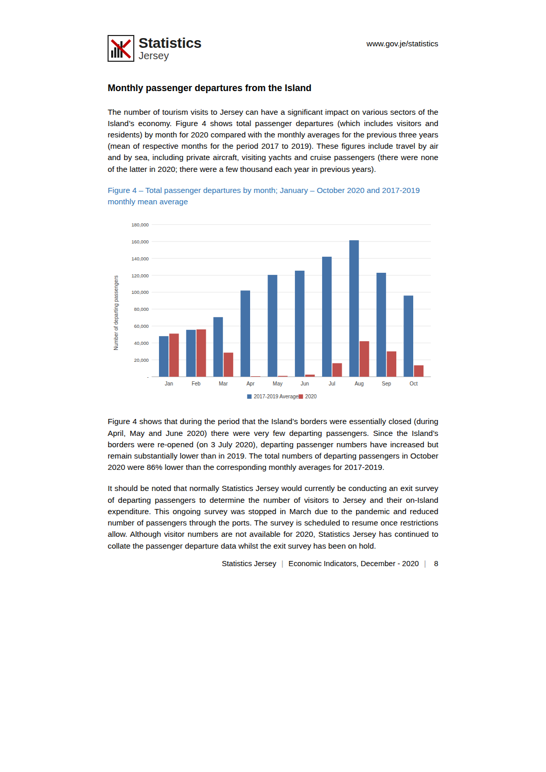Statistics
Jersey
www.gov.je/statistics
Monthly passenger departures from the Island
The number of tourism visits to Jersey can have a significant impact on various sectors of the Island’s economy. Figure 4 shows total passenger departures (which includes visitors and residents) by month for 2020 compared with the monthly averages for the previous three years (mean of respective months for the period 2017 to 2019). These figures include travel by air and by sea, including private aircraft, visiting yachts and cruise passengers (there were none of the latter in 2020; there were a few thousand each year in previous years).
Figure 4 – Total passenger departures by month; January – October 2020 and 2017-2019 monthly mean average
Number of departing passengers 180,000 160,000 140,000 120,000 100,000 80,000 60,000 40,000 20,000 - Jan Feb Mar Apr May Jun Jul Aug Sep Oct 2017-2019 Average 2020
Figure 4 shows that during the period that the Island’s borders were essentially closed (during April, May and June 2020) there were very few departing passengers. Since the Island’s borders were re-opened (on 3 July 2020), departing passenger numbers have increased but remain substantially lower than in 2019. The total numbers of departing passengers in October 2020 were 86% lower than the corresponding monthly averages for 2017-2019.
It should be noted that normally Statistics Jersey would currently be conducting an exit survey of departing passengers to determine the number of visitors to Jersey and their on-Island expenditure. This ongoing survey was stopped in March due to the pandemic and reduced number of passengers through the ports. The survey is scheduled to resume once restrictions allow. Although visitor numbers are not available for 2020, Statistics Jersey has continued to collate the passenger departure data whilst the exit survey has been on hold.
Statistics Jersey | Economic Indicators, December - 2020 | 8